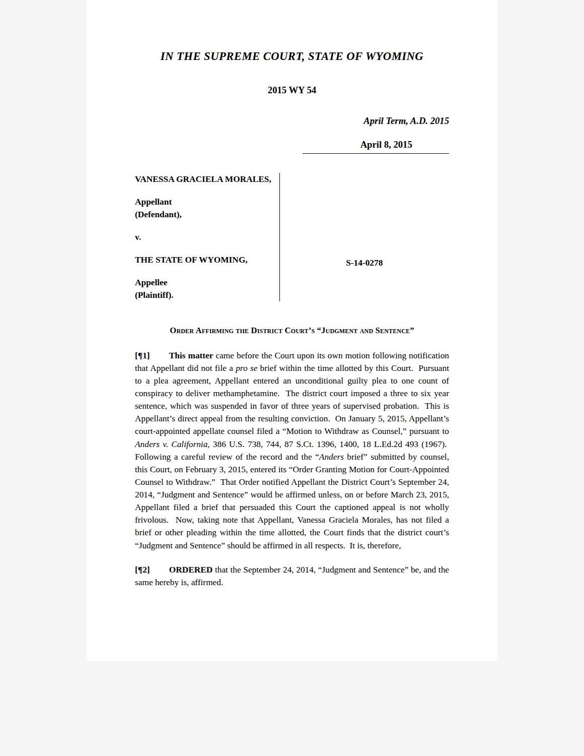IN THE SUPREME COURT, STATE OF WYOMING
2015 WY 54
April Term, A.D. 2015
April 8, 2015
| VANESSA GRACIELA MORALES, Appellant (Defendant), v. THE STATE OF WYOMING, Appellee (Plaintiff). | S-14-0278 |
Order Affirming the District Court’s “Judgment and Sentence”
[¶1] This matter came before the Court upon its own motion following notification that Appellant did not file a pro se brief within the time allotted by this Court. Pursuant to a plea agreement, Appellant entered an unconditional guilty plea to one count of conspiracy to deliver methamphetamine. The district court imposed a three to six year sentence, which was suspended in favor of three years of supervised probation. This is Appellant’s direct appeal from the resulting conviction. On January 5, 2015, Appellant’s court-appointed appellate counsel filed a “Motion to Withdraw as Counsel,” pursuant to Anders v. California, 386 U.S. 738, 744, 87 S.Ct. 1396, 1400, 18 L.Ed.2d 493 (1967). Following a careful review of the record and the “Anders brief” submitted by counsel, this Court, on February 3, 2015, entered its “Order Granting Motion for Court-Appointed Counsel to Withdraw.” That Order notified Appellant the District Court’s September 24, 2014, “Judgment and Sentence” would be affirmed unless, on or before March 23, 2015, Appellant filed a brief that persuaded this Court the captioned appeal is not wholly frivolous. Now, taking note that Appellant, Vanessa Graciela Morales, has not filed a brief or other pleading within the time allotted, the Court finds that the district court’s “Judgment and Sentence” should be affirmed in all respects. It is, therefore,
[¶2] ORDERED that the September 24, 2014, “Judgment and Sentence” be, and the same hereby is, affirmed.